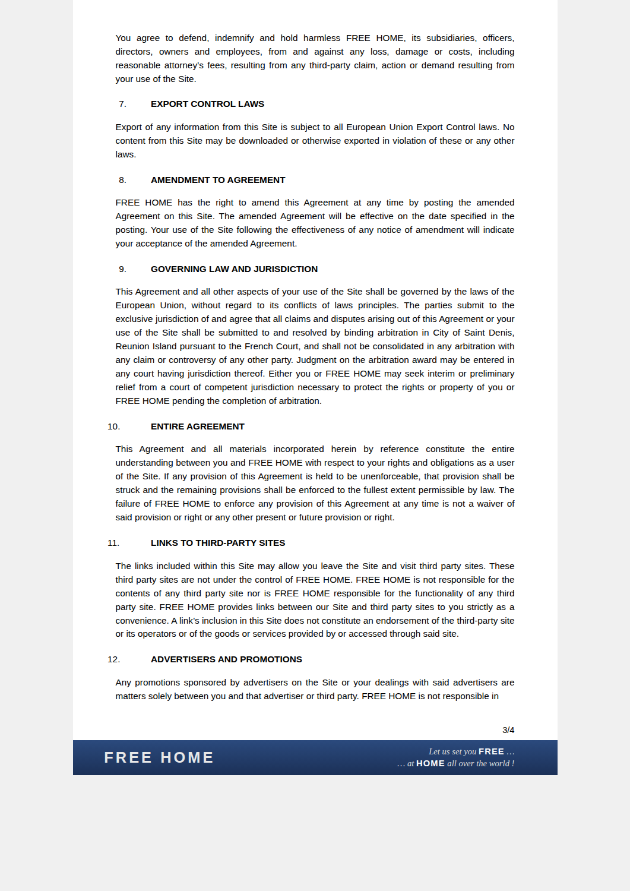You agree to defend, indemnify and hold harmless FREE HOME, its subsidiaries, officers, directors, owners and employees, from and against any loss, damage or costs, including reasonable attorney’s fees, resulting from any third-party claim, action or demand resulting from your use of the Site.
EXPORT CONTROL LAWS
Export of any information from this Site is subject to all European Union Export Control laws. No content from this Site may be downloaded or otherwise exported in violation of these or any other laws.
AMENDMENT TO AGREEMENT
FREE HOME has the right to amend this Agreement at any time by posting the amended Agreement on this Site. The amended Agreement will be effective on the date specified in the posting. Your use of the Site following the effectiveness of any notice of amendment will indicate your acceptance of the amended Agreement.
GOVERNING LAW AND JURISDICTION
This Agreement and all other aspects of your use of the Site shall be governed by the laws of the European Union, without regard to its conflicts of laws principles. The parties submit to the exclusive jurisdiction of and agree that all claims and disputes arising out of this Agreement or your use of the Site shall be submitted to and resolved by binding arbitration in City of Saint Denis, Reunion Island pursuant to the French Court, and shall not be consolidated in any arbitration with any claim or controversy of any other party. Judgment on the arbitration award may be entered in any court having jurisdiction thereof. Either you or FREE HOME may seek interim or preliminary relief from a court of competent jurisdiction necessary to protect the rights or property of you or FREE HOME pending the completion of arbitration.
ENTIRE AGREEMENT
This Agreement and all materials incorporated herein by reference constitute the entire understanding between you and FREE HOME with respect to your rights and obligations as a user of the Site. If any provision of this Agreement is held to be unenforceable, that provision shall be struck and the remaining provisions shall be enforced to the fullest extent permissible by law. The failure of FREE HOME to enforce any provision of this Agreement at any time is not a waiver of said provision or right or any other present or future provision or right.
LINKS TO THIRD-PARTY SITES
The links included within this Site may allow you leave the Site and visit third party sites. These third party sites are not under the control of FREE HOME. FREE HOME is not responsible for the contents of any third party site nor is FREE HOME responsible for the functionality of any third party site. FREE HOME provides links between our Site and third party sites to you strictly as a convenience. A link’s inclusion in this Site does not constitute an endorsement of the third-party site or its operators or of the goods or services provided by or accessed through said site.
ADVERTISERS AND PROMOTIONS
Any promotions sponsored by advertisers on the Site or your dealings with said advertisers are matters solely between you and that advertiser or third party. FREE HOME is not responsible in
3/4
FREE HOME
Let us set you FREE … … at HOME all over the world !